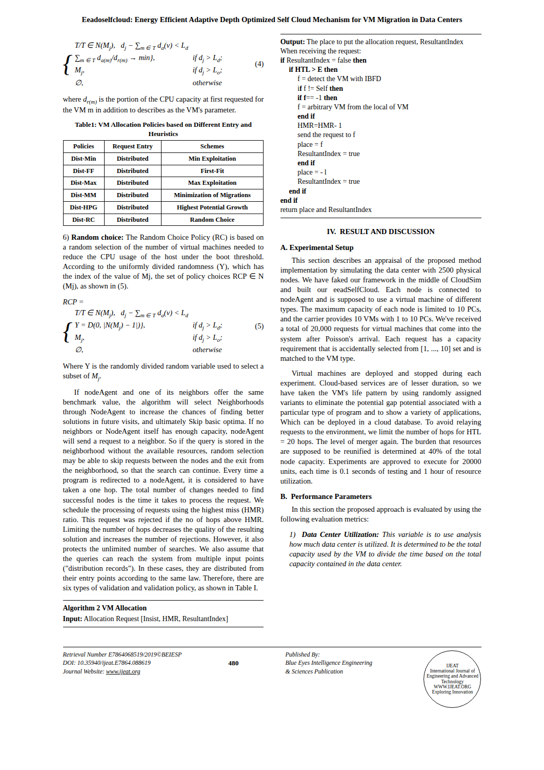Eeadoselfcloud: Energy Efficient Adaptive Depth Optimized Self Cloud Mechanism for VM Migration in Data Centers
{ T/T ∈ N(Mj), dj − ∑m ∈ T da(v) < Ld ∑m ∈ T da(m)/dr(m) → min}, if dj > Ld; Mj, if dj > Lo; ∅, otherwise
(4)
where dr(m) is the portion of the CPU capacity at first requested for the VM m in addition to describes as the VM's parameter.
Table1: VM Allocation Policies based on Different Entry and Heuristics
| Policies | Request Entry | Schemes |
| --- | --- | --- |
| Dist-Min | Distributed | Min Exploitation |
| Dist-FF | Distributed | First-Fit |
| Dist-Max | Distributed | Max Exploitation |
| Dist-MM | Distributed | Minimization of Migrations |
| Dist-HPG | Distributed | Highest Potential Growth |
| Dist-RC | Distributed | Random Choice |
6) Random choice: The Random Choice Policy (RC) is based on a random selection of the number of virtual machines needed to reduce the CPU usage of the host under the boot threshold. According to the uniformly divided randomness (Y), which has the index of the value of Mj, the set of policy choices RCP ∈ N (Mj), as shown in (5).
RCP = { T/T ∈ N(Mj), dj − ∑m ∈ T da(v) < Ld Y = D(0, |N(Mj) − 1|)}, if dj > Ld; Mj, if dj > Lo; ∅, otherwise
(5)
Where Y is the randomly divided random variable used to select a subset of Mj.
If nodeAgent and one of its neighbors offer the same benchmark value, the algorithm will select Neighborhoods through NodeAgent to increase the chances of finding better solutions in future visits, and ultimately Skip basic optima. If no neighbors or NodeAgent itself has enough capacity, nodeAgent will send a request to a neighbor. So if the query is stored in the neighborhood without the available resources, random selection may be able to skip requests between the nodes and the exit from the neighborhood, so that the search can continue. Every time a program is redirected to a nodeAgent, it is considered to have taken a one hop. The total number of changes needed to find successful nodes is the time it takes to process the request. We schedule the processing of requests using the highest miss (HMR) ratio. This request was rejected if the no of hops above HMR. Limiting the number of hops decreases the quality of the resulting solution and increases the number of rejections. However, it also protects the unlimited number of searches. We also assume that the queries can reach the system from multiple input points ("distribution records"). In these cases, they are distributed from their entry points according to the same law. Therefore, there are six types of validation and validation policy, as shown in Table I.
Algorithm 2 VM Allocation
Input: Allocation Request [Insist, HMR, ResultantIndex]
Output: The place to put the allocation request, ResultantIndex
When receiving the request:
if ResultantIndex = false then
if HTL > E then
f = detect the VM with IBFD
if f != Self then
if f== -1 then
f = arbitrary VM from the local of VM
end if
HMR=HMR- 1
send the request to f
place = f
ResultantIndex = true
end if
place = - l
ResultantIndex = true
end if
end if
return place and ResultantIndex
IV. RESULT AND DISCUSSION
A. Experimental Setup
This section describes an appraisal of the proposed method implementation by simulating the data center with 2500 physical nodes. We have faked our framework in the middle of CloudSim and built our eeadSelfCloud. Each node is connected to nodeAgent and is supposed to use a virtual machine of different types. The maximum capacity of each node is limited to 10 PCs, and the carrier provides 10 VMs with 1 to 10 PCs. We've received a total of 20,000 requests for virtual machines that come into the system after Poisson's arrival. Each request has a capacity requirement that is accidentally selected from [1, ..., 10] set and is matched to the VM type.
Virtual machines are deployed and stopped during each experiment. Cloud-based services are of lesser duration, so we have taken the VM's life pattern by using randomly assigned variants to eliminate the potential gap potential associated with a particular type of program and to show a variety of applications, Which can be deployed in a cloud database. To avoid relaying requests to the environment, we limit the number of hops for HTL = 20 hops. The level of merger again. The burden that resources are supposed to be reunified is determined at 40% of the total node capacity. Experiments are approved to execute for 20000 units, each time is 0.1 seconds of testing and 1 hour of resource utilization.
B. Performance Parameters
In this section the proposed approach is evaluated by using the following evaluation metrics:
1) Data Center Utilization: This variable is to use analysis how much data center is utilized. It is determined to be the total capacity used by the VM to divide the time based on the total capacity contained in the data center.
Retrieval Number E7864068519/2019©BEIESP
DOI: 10.35940/ijeat.E7864.088619
Journal Website: www.ijeat.org
480
Published By:
Blue Eyes Intelligence Engineering
& Sciences Publication
IJEAT
International Journal of Engineering and Advanced Technology
WWW.IJEAT.ORG
Exploring Innovation